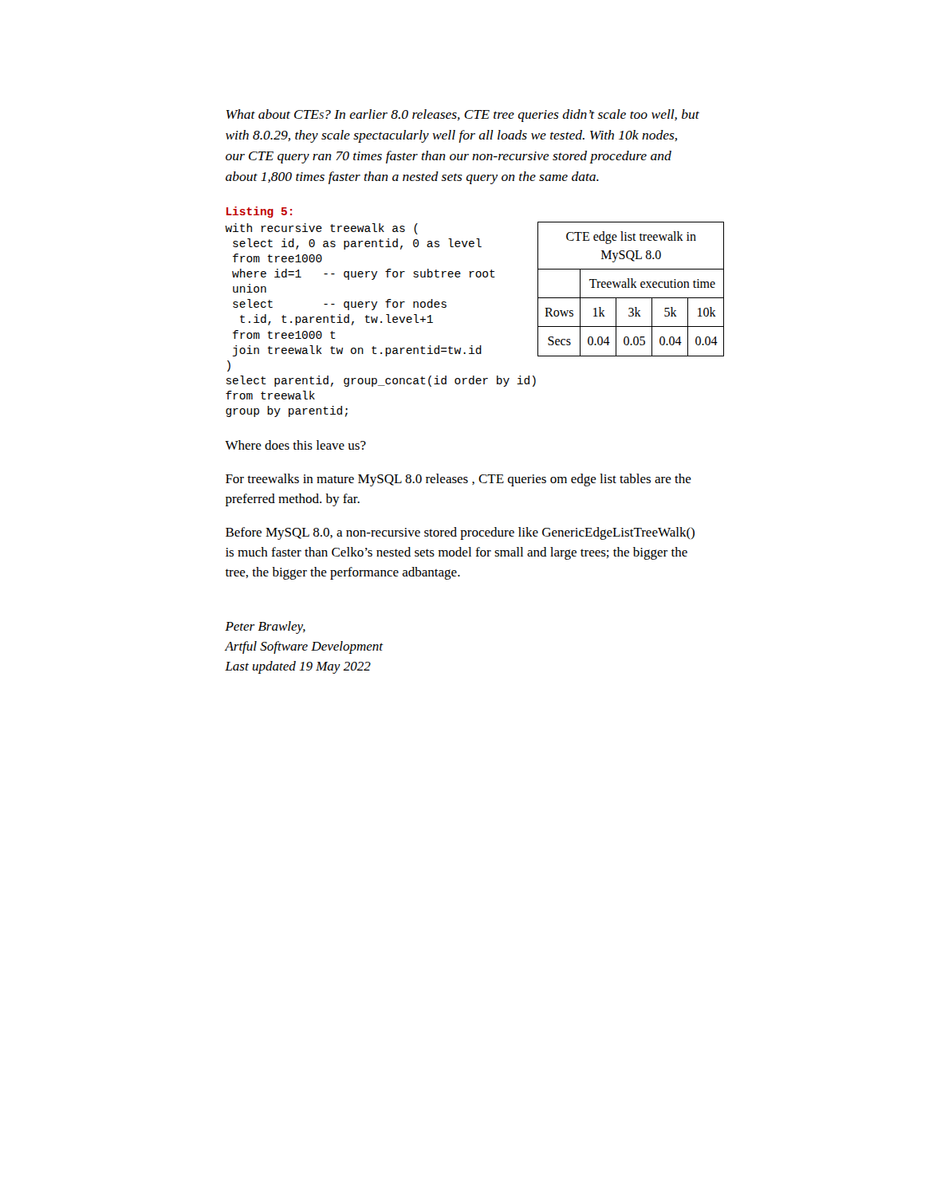What about CTEs? In earlier 8.0 releases, CTE tree queries didn’t scale too well, but with 8.0.29, they scale spectacularly well for all loads we tested. With 10k nodes, our CTE query ran 70 times faster than our non-recursive stored procedure and about 1,800 times faster than a nested sets query on the same data.
Listing 5:
| with recursive treewalk as ( select id, 0 as parentid, 0 as level from tree1000 where id=1 -- query for subtree root union select -- query for nodes t.id, t.parentid, tw.level+1 from tree1000 t join treewalk tw on t.parentid=tw.id ) select parentid, group_concat(id order by id) from treewalk group by parentid; | / CTE edge list treewalk in MySQL 8.0 / / / Treewalk execution time / / Rows / 1k / 3k / 5k / 10k / / Secs / 0.04 / 0.05 / 0.04 / 0.04 / |
Where does this leave us?
For treewalks in mature MySQL 8.0 releases , CTE queries om edge list tables are the preferred method. by far.
Before MySQL 8.0, a non-recursive stored procedure like GenericEdgeListTreeWalk() is much faster than Celko’s nested sets model for small and large trees; the bigger the tree, the bigger the performance adbantage.
Peter Brawley,
Artful Software Development
Last updated 19 May 2022